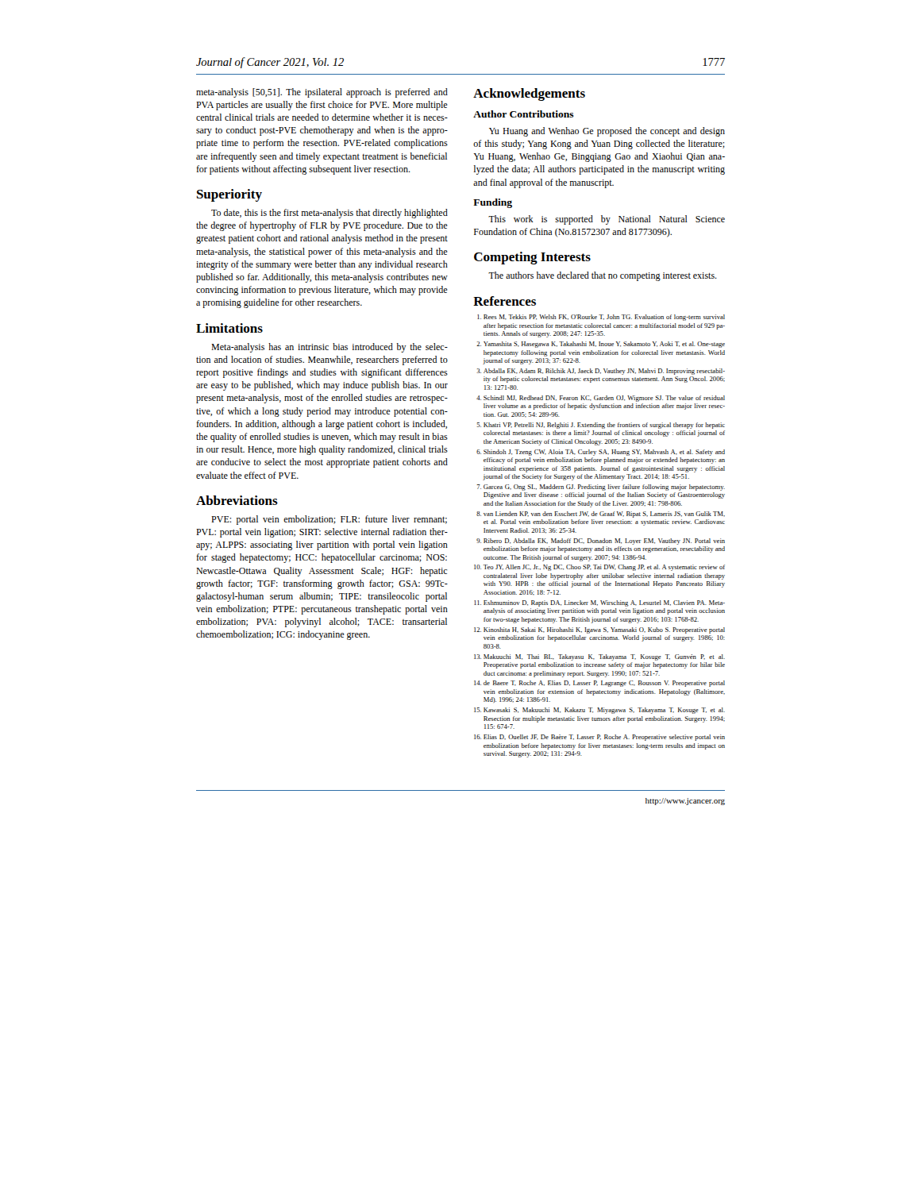Journal of Cancer 2021, Vol. 12
1777
meta-analysis [50,51]. The ipsilateral approach is preferred and PVA particles are usually the first choice for PVE. More multiple central clinical trials are needed to determine whether it is necessary to conduct post-PVE chemotherapy and when is the appropriate time to perform the resection. PVE-related complications are infrequently seen and timely expectant treatment is beneficial for patients without affecting subsequent liver resection.
Superiority
To date, this is the first meta-analysis that directly highlighted the degree of hypertrophy of FLR by PVE procedure. Due to the greatest patient cohort and rational analysis method in the present meta-analysis, the statistical power of this meta-analysis and the integrity of the summary were better than any individual research published so far. Additionally, this meta-analysis contributes new convincing information to previous literature, which may provide a promising guideline for other researchers.
Limitations
Meta-analysis has an intrinsic bias introduced by the selection and location of studies. Meanwhile, researchers preferred to report positive findings and studies with significant differences are easy to be published, which may induce publish bias. In our present meta-analysis, most of the enrolled studies are retrospective, of which a long study period may introduce potential confounders. In addition, although a large patient cohort is included, the quality of enrolled studies is uneven, which may result in bias in our result. Hence, more high quality randomized, clinical trials are conducive to select the most appropriate patient cohorts and evaluate the effect of PVE.
Abbreviations
PVE: portal vein embolization; FLR: future liver remnant; PVL: portal vein ligation; SIRT: selective internal radiation therapy; ALPPS: associating liver partition with portal vein ligation for staged hepatectomy; HCC: hepatocellular carcinoma; NOS: Newcastle-Ottawa Quality Assessment Scale; HGF: hepatic growth factor; TGF: transforming growth factor; GSA: 99Tc-galactosyl-human serum albumin; TIPE: transileocolic portal vein embolization; PTPE: percutaneous transhepatic portal vein embolization; PVA: polyvinyl alcohol; TACE: transarterial chemoembolization; ICG: indocyanine green.
Acknowledgements
Author Contributions
Yu Huang and Wenhao Ge proposed the concept and design of this study; Yang Kong and Yuan Ding collected the literature; Yu Huang, Wenhao Ge, Bingqiang Gao and Xiaohui Qian analyzed the data; All authors participated in the manuscript writing and final approval of the manuscript.
Funding
This work is supported by National Natural Science Foundation of China (No.81572307 and 81773096).
Competing Interests
The authors have declared that no competing interest exists.
References
Rees M, Tekkis PP, Welsh FK, O'Rourke T, John TG. Evaluation of long-term survival after hepatic resection for metastatic colorectal cancer: a multifactorial model of 929 patients. Annals of surgery. 2008; 247: 125-35.
Yamashita S, Hasegawa K, Takahashi M, Inoue Y, Sakamoto Y, Aoki T, et al. One-stage hepatectomy following portal vein embolization for colorectal liver metastasis. World journal of surgery. 2013; 37: 622-8.
Abdalla EK, Adam R, Bilchik AJ, Jaeck D, Vauthey JN, Mahvi D. Improving resectability of hepatic colorectal metastases: expert consensus statement. Ann Surg Oncol. 2006; 13: 1271-80.
Schindl MJ, Redhead DN, Fearon KC, Garden OJ, Wigmore SJ. The value of residual liver volume as a predictor of hepatic dysfunction and infection after major liver resection. Gut. 2005; 54: 289-96.
Khatri VP, Petrelli NJ, Belghiti J. Extending the frontiers of surgical therapy for hepatic colorectal metastases: is there a limit? Journal of clinical oncology : official journal of the American Society of Clinical Oncology. 2005; 23: 8490-9.
Shindoh J, Tzeng CW, Aloia TA, Curley SA, Huang SY, Mahvash A, et al. Safety and efficacy of portal vein embolization before planned major or extended hepatectomy: an institutional experience of 358 patients. Journal of gastrointestinal surgery : official journal of the Society for Surgery of the Alimentary Tract. 2014; 18: 45-51.
Garcea G, Ong SL, Maddern GJ. Predicting liver failure following major hepatectomy. Digestive and liver disease : official journal of the Italian Society of Gastroenterology and the Italian Association for the Study of the Liver. 2009; 41: 798-806.
van Lienden KP, van den Esschert JW, de Graaf W, Bipat S, Lameris JS, van Gulik TM, et al. Portal vein embolization before liver resection: a systematic review. Cardiovasc Intervent Radiol. 2013; 36: 25-34.
Ribero D, Abdalla EK, Madoff DC, Donadon M, Loyer EM, Vauthey JN. Portal vein embolization before major hepatectomy and its effects on regeneration, resectability and outcome. The British journal of surgery. 2007; 94: 1386-94.
Teo JY, Allen JC, Jr., Ng DC, Choo SP, Tai DW, Chang JP, et al. A systematic review of contralateral liver lobe hypertrophy after unilobar selective internal radiation therapy with Y90. HPB : the official journal of the International Hepato Pancreato Biliary Association. 2016; 18: 7-12.
Eshmuminov D, Raptis DA, Linecker M, Wirsching A, Lesurtel M, Clavien PA. Meta-analysis of associating liver partition with portal vein ligation and portal vein occlusion for two-stage hepatectomy. The British journal of surgery. 2016; 103: 1768-82.
Kinoshita H, Sakai K, Hirohashi K, Igawa S, Yamasaki O, Kubo S. Preoperative portal vein embolization for hepatocellular carcinoma. World journal of surgery. 1986; 10: 803-8.
Makuuchi M, Thai BL, Takayasu K, Takayama T, Kosuge T, Gunvén P, et al. Preoperative portal embolization to increase safety of major hepatectomy for hilar bile duct carcinoma: a preliminary report. Surgery. 1990; 107: 521-7.
de Baere T, Roche A, Elias D, Lasser P, Lagrange C, Bousson V. Preoperative portal vein embolization for extension of hepatectomy indications. Hepatology (Baltimore, Md). 1996; 24: 1386-91.
Kawasaki S, Makuuchi M, Kakazu T, Miyagawa S, Takayama T, Kosuge T, et al. Resection for multiple metastatic liver tumors after portal embolization. Surgery. 1994; 115: 674-7.
Elias D, Ouellet JF, De Baère T, Lasser P, Roche A. Preoperative selective portal vein embolization before hepatectomy for liver metastases: long-term results and impact on survival. Surgery. 2002; 131: 294-9.
http://www.jcancer.org